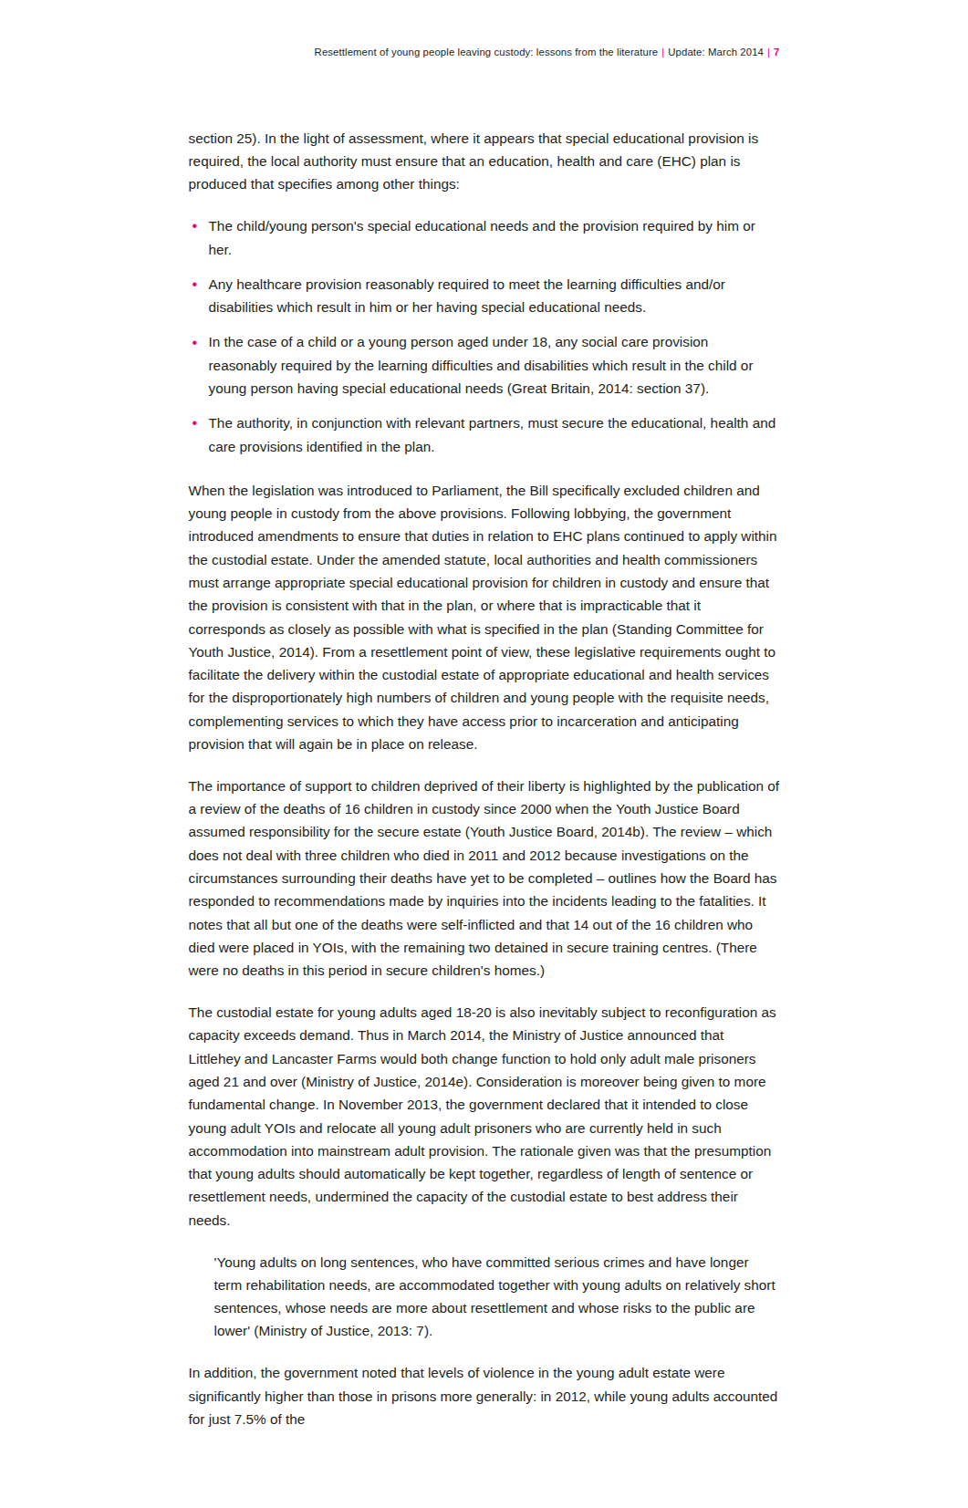Resettlement of young people leaving custody: lessons from the literature|Update: March 2014|7
section 25). In the light of assessment, where it appears that special educational provision is required, the local authority must ensure that an education, health and care (EHC) plan is produced that specifies among other things:
The child/young person's special educational needs and the provision required by him or her.
Any healthcare provision reasonably required to meet the learning difficulties and/or disabilities which result in him or her having special educational needs.
In the case of a child or a young person aged under 18, any social care provision reasonably required by the learning difficulties and disabilities which result in the child or young person having special educational needs (Great Britain, 2014: section 37).
The authority, in conjunction with relevant partners, must secure the educational, health and care provisions identified in the plan.
When the legislation was introduced to Parliament, the Bill specifically excluded children and young people in custody from the above provisions. Following lobbying, the government introduced amendments to ensure that duties in relation to EHC plans continued to apply within the custodial estate. Under the amended statute, local authorities and health commissioners must arrange appropriate special educational provision for children in custody and ensure that the provision is consistent with that in the plan, or where that is impracticable that it corresponds as closely as possible with what is specified in the plan (Standing Committee for Youth Justice, 2014). From a resettlement point of view, these legislative requirements ought to facilitate the delivery within the custodial estate of appropriate educational and health services for the disproportionately high numbers of children and young people with the requisite needs, complementing services to which they have access prior to incarceration and anticipating provision that will again be in place on release.
The importance of support to children deprived of their liberty is highlighted by the publication of a review of the deaths of 16 children in custody since 2000 when the Youth Justice Board assumed responsibility for the secure estate (Youth Justice Board, 2014b). The review – which does not deal with three children who died in 2011 and 2012 because investigations on the circumstances surrounding their deaths have yet to be completed – outlines how the Board has responded to recommendations made by inquiries into the incidents leading to the fatalities. It notes that all but one of the deaths were self-inflicted and that 14 out of the 16 children who died were placed in YOIs, with the remaining two detained in secure training centres. (There were no deaths in this period in secure children's homes.)
The custodial estate for young adults aged 18-20 is also inevitably subject to reconfiguration as capacity exceeds demand. Thus in March 2014, the Ministry of Justice announced that Littlehey and Lancaster Farms would both change function to hold only adult male prisoners aged 21 and over (Ministry of Justice, 2014e). Consideration is moreover being given to more fundamental change. In November 2013, the government declared that it intended to close young adult YOIs and relocate all young adult prisoners who are currently held in such accommodation into mainstream adult provision. The rationale given was that the presumption that young adults should automatically be kept together, regardless of length of sentence or resettlement needs, undermined the capacity of the custodial estate to best address their needs.
'Young adults on long sentences, who have committed serious crimes and have longer term rehabilitation needs, are accommodated together with young adults on relatively short sentences, whose needs are more about resettlement and whose risks to the public are lower' (Ministry of Justice, 2013: 7).
In addition, the government noted that levels of violence in the young adult estate were significantly higher than those in prisons more generally: in 2012, while young adults accounted for just 7.5% of the